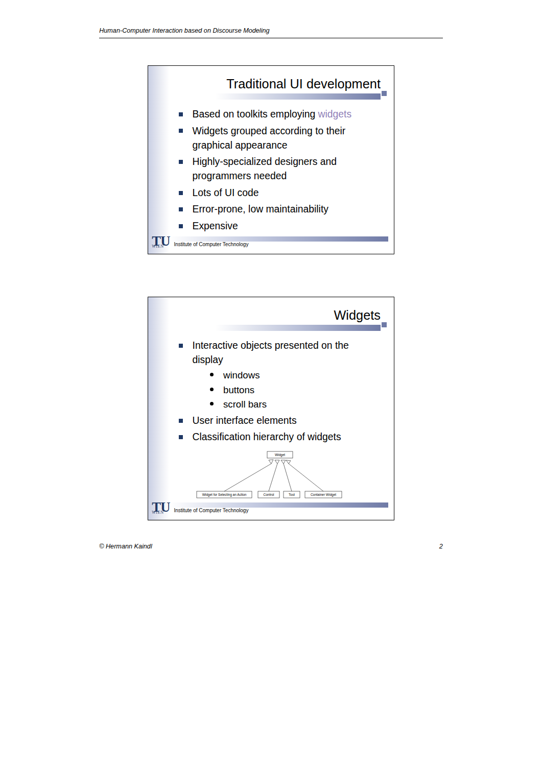Human-Computer Interaction based on Discourse Modeling
Traditional UI development
Based on toolkits employing widgets
Widgets grouped according to their graphical appearance
Highly-specialized designers and programmers needed
Lots of UI code
Error-prone, low maintainability
Expensive
TU WIEN
Institute of Computer Technology
Widgets
Interactive objects presented on the display
windows
buttons
scroll bars
User interface elements
Classification hierarchy of widgets
Widget Widget for Selecting an Action Control Tool Container Widget
TU WIEN
Institute of Computer Technology
© Hermann Kaindl
2